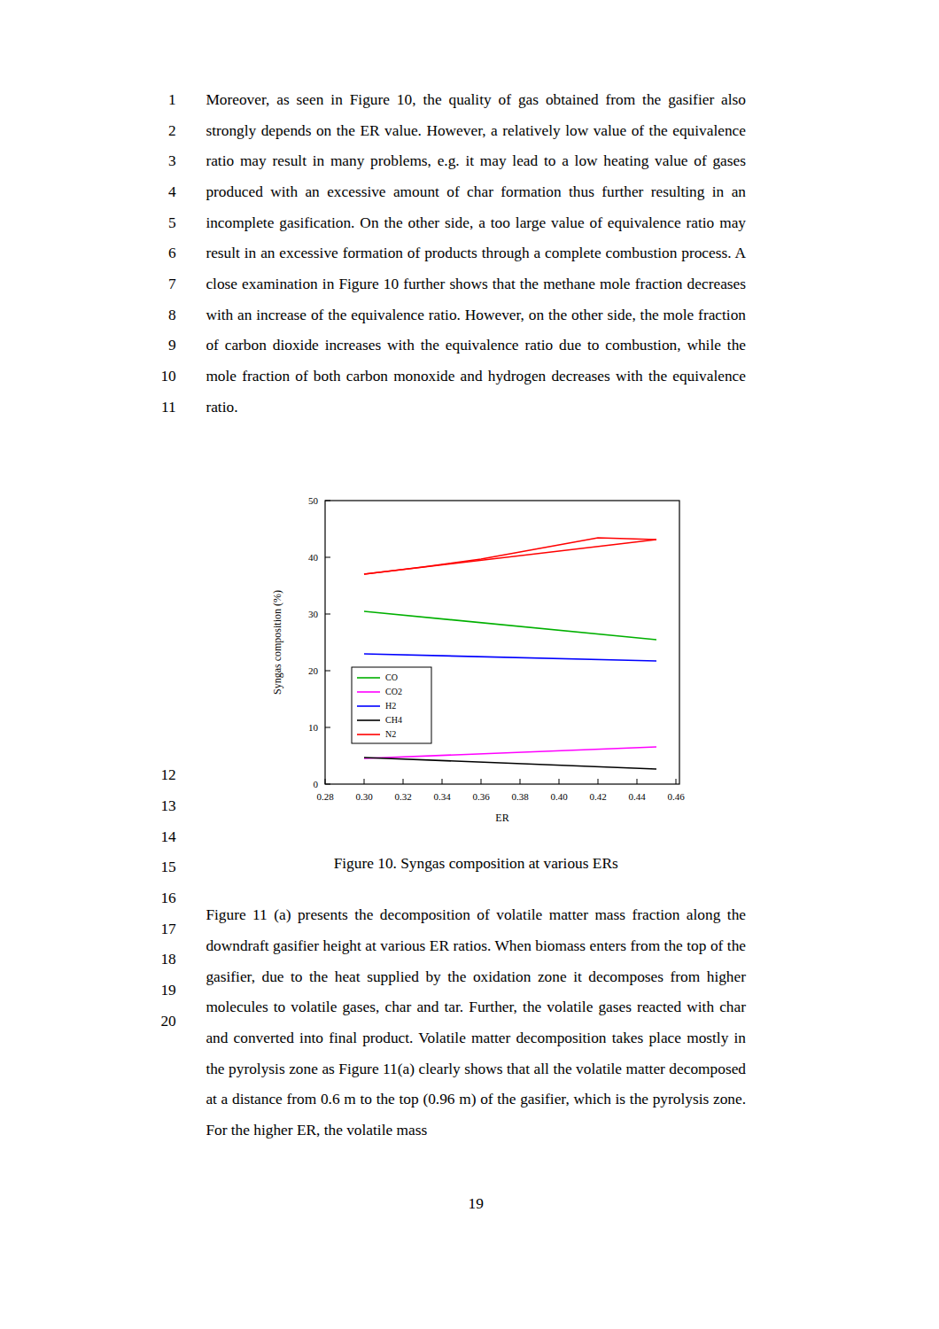Moreover, as seen in Figure 10, the quality of gas obtained from the gasifier also strongly depends on the ER value. However, a relatively low value of the equivalence ratio may result in many problems, e.g. it may lead to a low heating value of gases produced with an excessive amount of char formation thus further resulting in an incomplete gasification. On the other side, a too large value of equivalence ratio may result in an excessive formation of products through a complete combustion process. A close examination in Figure 10 further shows that the methane mole fraction decreases with an increase of the equivalence ratio. However, on the other side, the mole fraction of carbon dioxide increases with the equivalence ratio due to combustion, while the mole fraction of both carbon monoxide and hydrogen decreases with the equivalence ratio.
50 40 30 20 10 0 0.28 0.30 0.32 0.34 0.36 0.38 0.40 0.42 0.44 0.46 ER Syngas composition (%) CO CO2 H2 CH4 N2
Figure 10. Syngas composition at various ERs
Figure 11 (a) presents the decomposition of volatile matter mass fraction along the downdraft gasifier height at various ER ratios. When biomass enters from the top of the gasifier, due to the heat supplied by the oxidation zone it decomposes from higher molecules to volatile gases, char and tar. Further, the volatile gases reacted with char and converted into final product. Volatile matter decomposition takes place mostly in the pyrolysis zone as Figure 11(a) clearly shows that all the volatile matter decomposed at a distance from 0.6 m to the top (0.96 m) of the gasifier, which is the pyrolysis zone. For the higher ER, the volatile mass
19
1
2
3
4
5
6
7
8
9
10
11
12
13
14
15
16
17
18
19
20